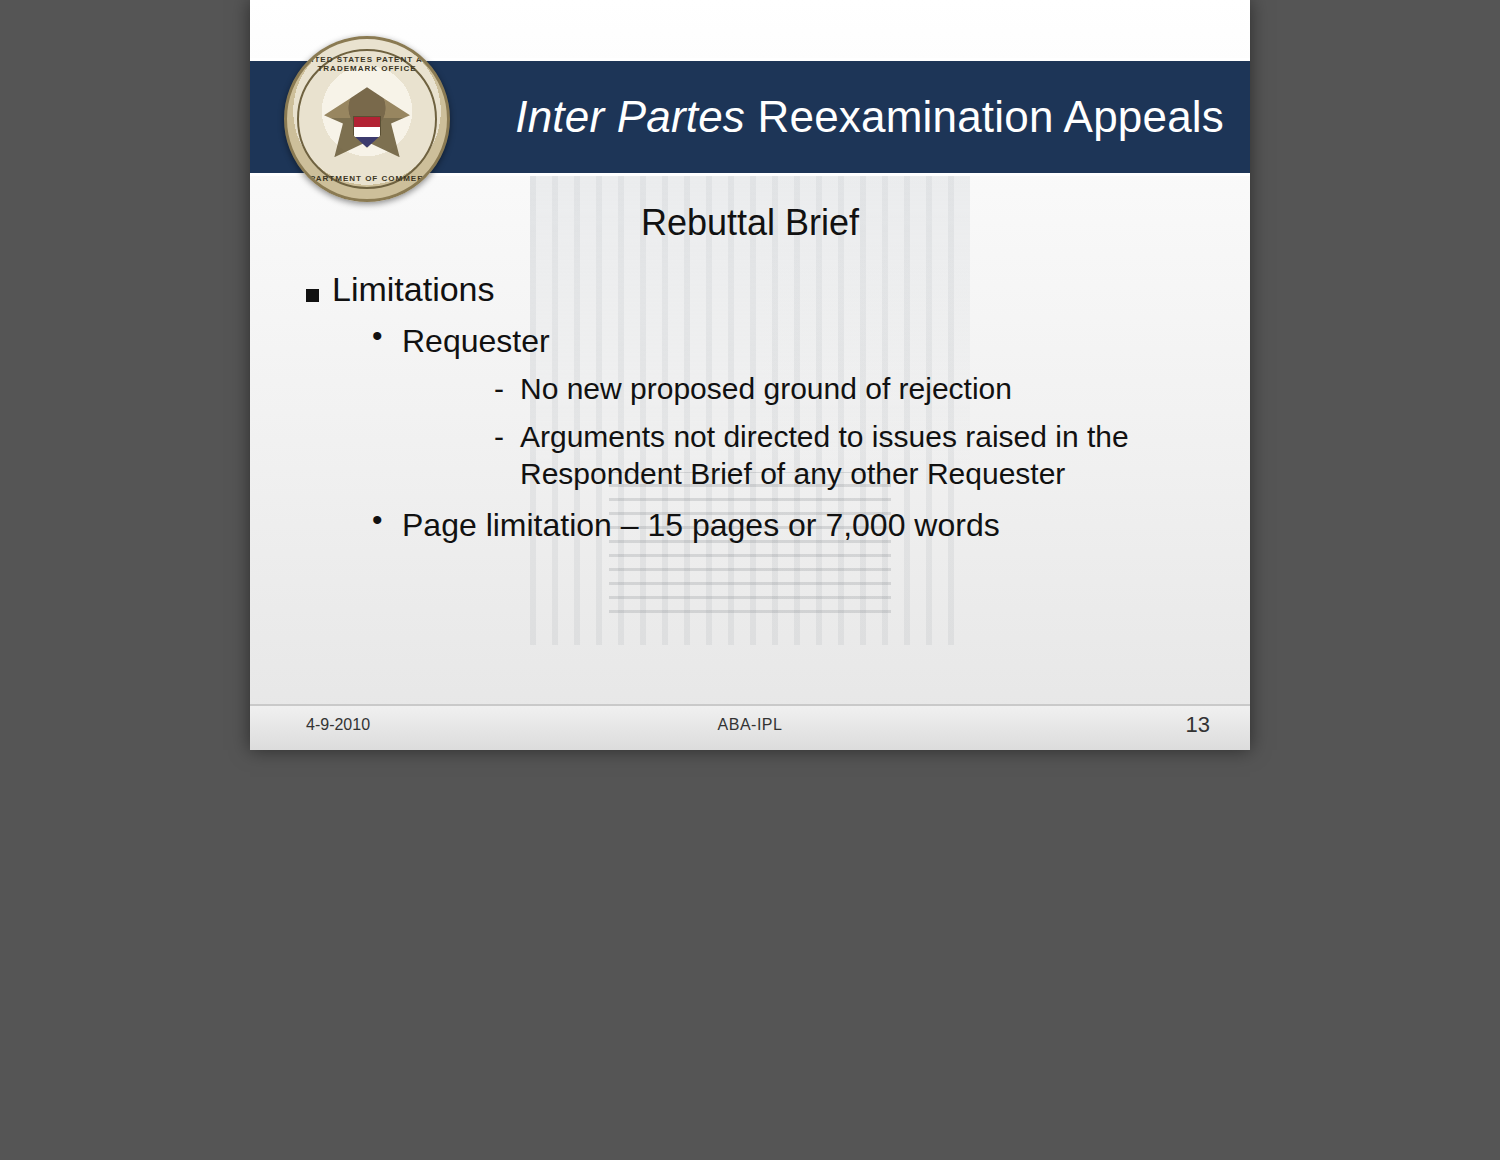UNITED STATES PATENT AND TRADEMARK OFFICE
DEPARTMENT OF COMMERCE
Inter Partes Reexamination Appeals
Rebuttal Brief
Limitations
Requester
No new proposed ground of rejection
Arguments not directed to issues raised in the Respondent Brief of any other Requester
Page limitation – 15 pages or 7,000 words
4-9-2010
ABA-IPL
13